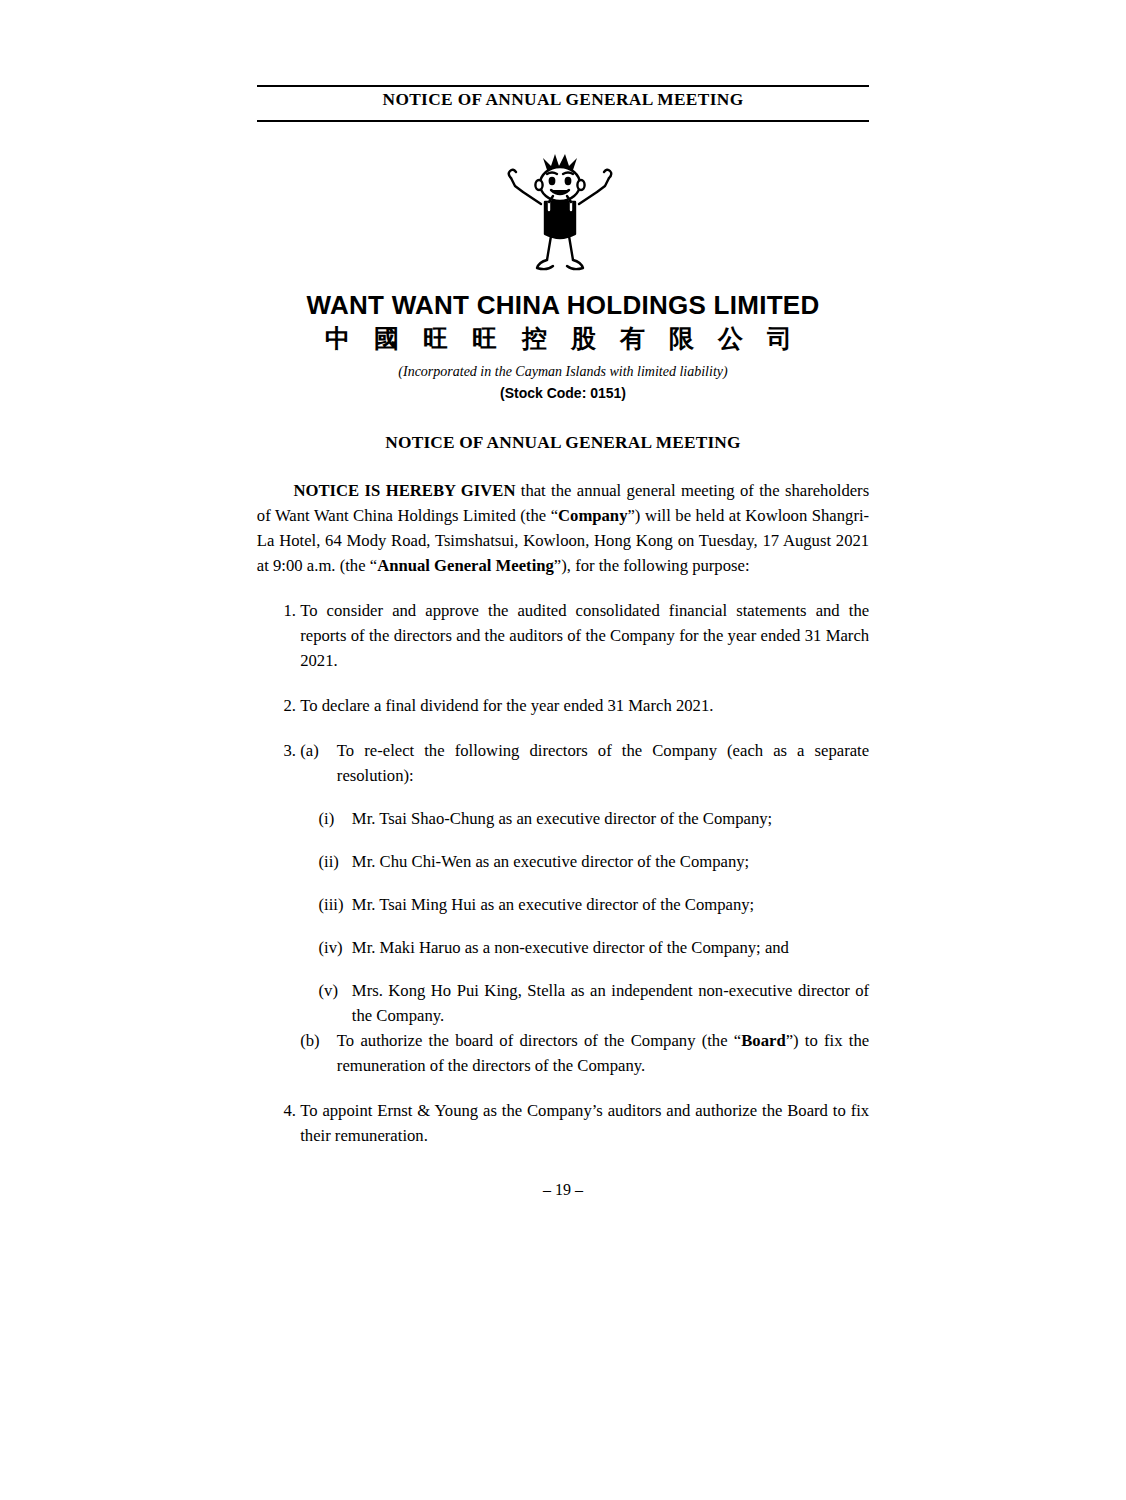NOTICE OF ANNUAL GENERAL MEETING
WANT WANT CHINA HOLDINGS LIMITED
中 國 旺 旺 控 股 有 限 公 司
(Incorporated in the Cayman Islands with limited liability)
(Stock Code: 0151)
NOTICE OF ANNUAL GENERAL MEETING
NOTICE IS HEREBY GIVEN that the annual general meeting of the shareholders of Want Want China Holdings Limited (the “Company”) will be held at Kowloon Shangri-La Hotel, 64 Mody Road, Tsimshatsui, Kowloon, Hong Kong on Tuesday, 17 August 2021 at 9:00 a.m. (the “Annual General Meeting”), for the following purpose:
1. To consider and approve the audited consolidated financial statements and the reports of the directors and the auditors of the Company for the year ended 31 March 2021.
2. To declare a final dividend for the year ended 31 March 2021.
3.
(a) To re-elect the following directors of the Company (each as a separate resolution):
(i) Mr. Tsai Shao-Chung as an executive director of the Company;
(ii) Mr. Chu Chi-Wen as an executive director of the Company;
(iii) Mr. Tsai Ming Hui as an executive director of the Company;
(iv) Mr. Maki Haruo as a non-executive director of the Company; and
(v) Mrs. Kong Ho Pui King, Stella as an independent non-executive director of the Company.
(b) To authorize the board of directors of the Company (the “Board”) to fix the remuneration of the directors of the Company.
4. To appoint Ernst & Young as the Company’s auditors and authorize the Board to fix their remuneration.
– 19 –